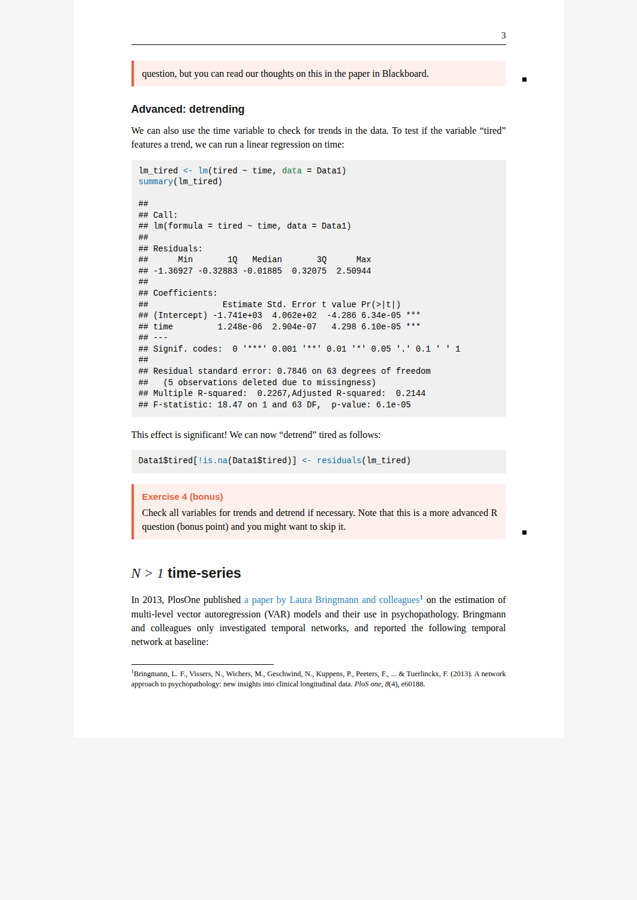3
question, but you can read our thoughts on this in the paper in Blackboard.
Advanced: detrending
We can also use the time variable to check for trends in the data. To test if the variable “tired” features a trend, we can run a linear regression on time:
lm_tired <- lm(tired ~ time, data = Data1)
summary(lm_tired)

##
## Call:
## lm(formula = tired ~ time, data = Data1)
##
## Residuals:
##      Min       1Q   Median       3Q      Max
## -1.36927 -0.32883 -0.01885  0.32075  2.50944
##
## Coefficients:
##               Estimate Std. Error t value Pr(>|t|)
## (Intercept) -1.741e+03  4.062e+02  -4.286 6.34e-05 ***
## time         1.248e-06  2.904e-07   4.298 6.10e-05 ***
## ---
## Signif. codes:  0 '***' 0.001 '**' 0.01 '*' 0.05 '.' 0.1 ' ' 1
##
## Residual standard error: 0.7846 on 63 degrees of freedom
##   (5 observations deleted due to missingness)
## Multiple R-squared:  0.2267,Adjusted R-squared:  0.2144
## F-statistic: 18.47 on 1 and 63 DF,  p-value: 6.1e-05
This effect is significant! We can now “detrend” tired as follows:
Data1$tired[!is.na(Data1$tired)] <- residuals(lm_tired)
Exercise 4 (bonus)
Check all variables for trends and detrend if necessary. Note that this is a more advanced R question (bonus point) and you might want to skip it.
N > 1 time-series
In 2013, PlosOne published a paper by Laura Bringmann and colleagues1 on the estimation of multi-level vector autoregression (VAR) models and their use in psychopathology. Bringmann and colleagues only investigated temporal networks, and reported the following temporal network at baseline:
1Bringmann, L. F., Vissers, N., Wichers, M., Geschwind, N., Kuppens, P., Peeters, F., ... & Tuerlinckx, F. (2013). A network approach to psychopathology: new insights into clinical longitudinal data. PloS one, 8(4), e60188.